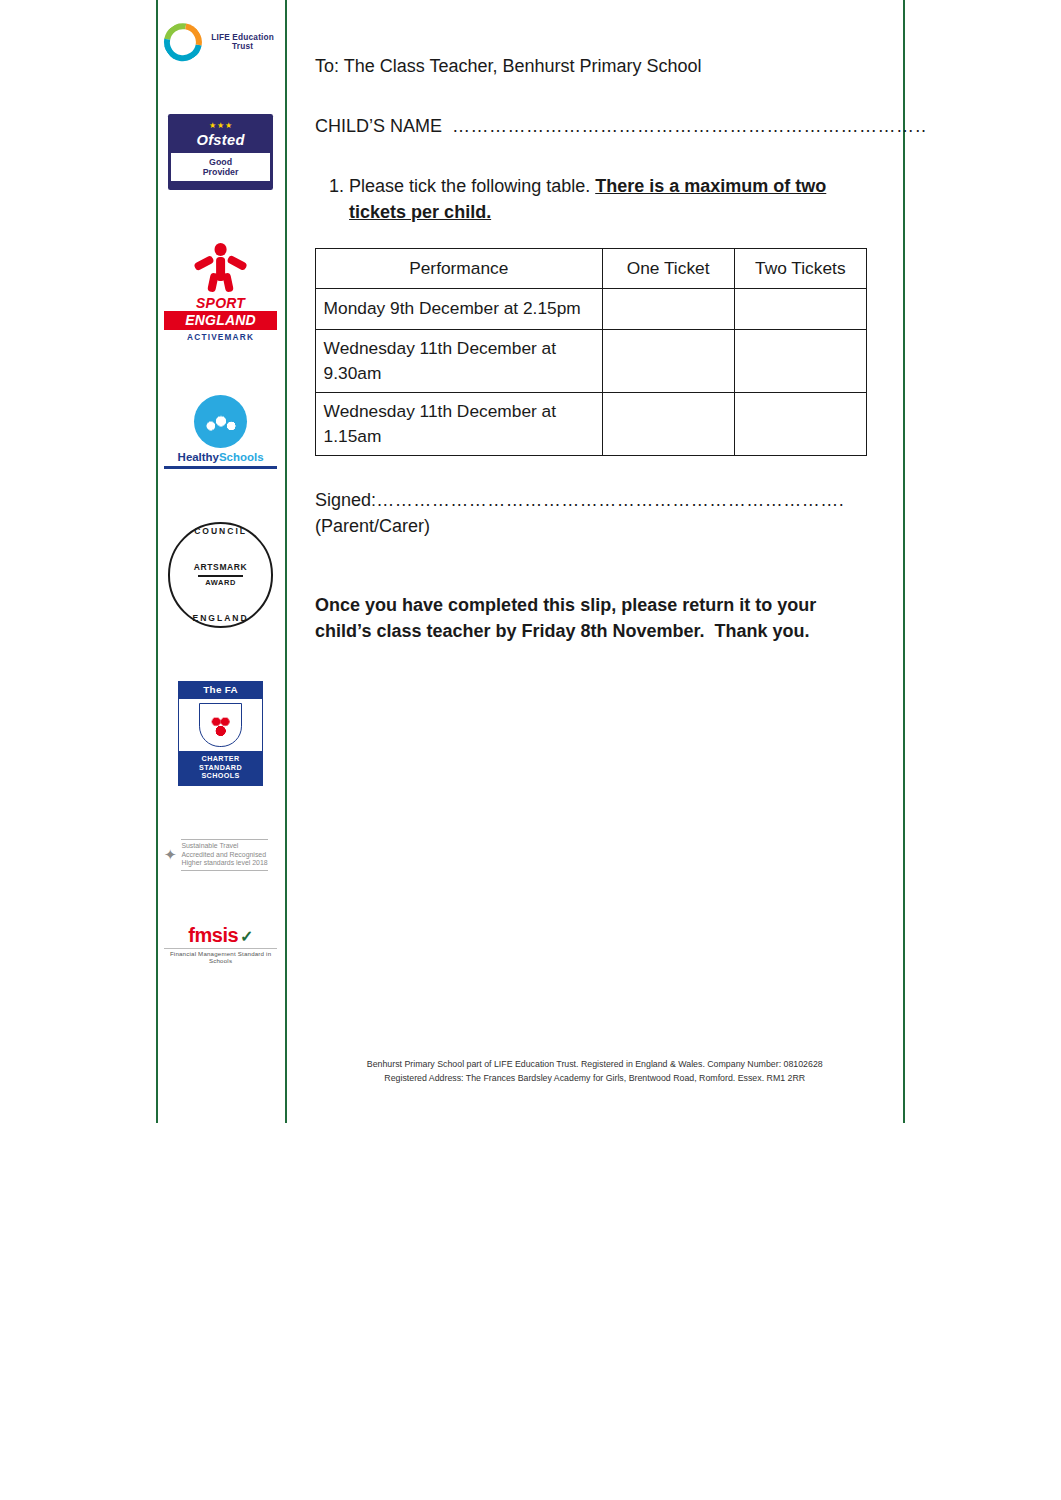LIFE Education Trust
★★★
Ofsted
Good
Provider
SPORT ENGLAND
ACTIVEMARK
HealthySchools
COUNCIL
ARTSMARK AWARD
ENGLAND
The FA
CHARTER
STANDARD
SCHOOLS
✦ Sustainable Travel
Accredited and Recognised
Higher standards level 2018
fmsis✓
Financial Management Standard in Schools
To: The Class Teacher, Benhurst Primary School
CHILD’S NAME …………………………………………………………………………………………… CLASS …………………
Please tick the following table. There is a maximum of two tickets per child.
| Performance | One Ticket | Two Tickets |
| --- | --- | --- |
| Monday 9th December at 2.15pm | | |
| Wednesday 11th December at 9.30am | | |
| Wednesday 11th December at 1.15am | | |
Signed:…………………………………………………………………. (Parent/Carer)
Once you have completed this slip, please return it to your child’s class teacher by Friday 8th November. Thank you.
Benhurst Primary School part of LIFE Education Trust. Registered in England & Wales. Company Number: 08102628
Registered Address: The Frances Bardsley Academy for Girls, Brentwood Road, Romford. Essex. RM1 2RR